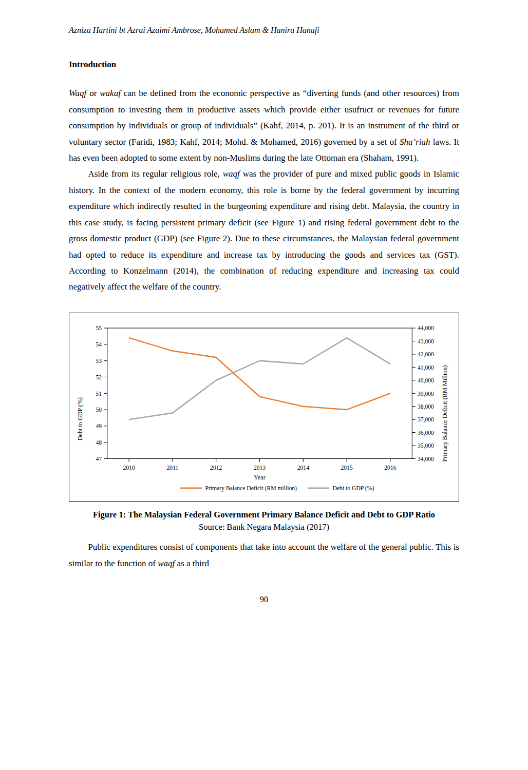Azniza Hartini bt Azrai Azaimi Ambrose, Mohamed Aslam & Hanira Hanafi
Introduction
Waqf or wakaf can be defined from the economic perspective as “diverting funds (and other resources) from consumption to investing them in productive assets which provide either usufruct or revenues for future consumption by individuals or group of individuals” (Kahf, 2014, p. 201). It is an instrument of the third or voluntary sector (Faridi, 1983; Kahf, 2014; Mohd. & Mohamed, 2016) governed by a set of Sha’riah laws. It has even been adopted to some extent by non-Muslims during the late Ottoman era (Shaham, 1991).
Aside from its regular religious role, waqf was the provider of pure and mixed public goods in Islamic history. In the context of the modern economy, this role is borne by the federal government by incurring expenditure which indirectly resulted in the burgeoning expenditure and rising debt. Malaysia, the country in this case study, is facing persistent primary deficit (see Figure 1) and rising federal government debt to the gross domestic product (GDP) (see Figure 2). Due to these circumstances, the Malaysian federal government had opted to reduce its expenditure and increase tax by introducing the goods and services tax (GST). According to Konzelmann (2014), the combination of reducing expenditure and increasing tax could negatively affect the welfare of the country.
Debt to GDP (%) Primary Balance Deficit (RM Million) 55 54 53 52 51 50 49 48 47 44,000 43,000 42,000 41,000 40,000 39,000 38,000 37,000 36,000 35,000 34,000 2010 2011 2012 2013 2014 2015 2016 Year Primary Balance Deficit (RM million) Debt to GDP (%)
Figure 1: The Malaysian Federal Government Primary Balance Deficit and Debt to GDP Ratio Source: Bank Negara Malaysia (2017)
Public expenditures consist of components that take into account the welfare of the general public. This is similar to the function of waqf as a third
90